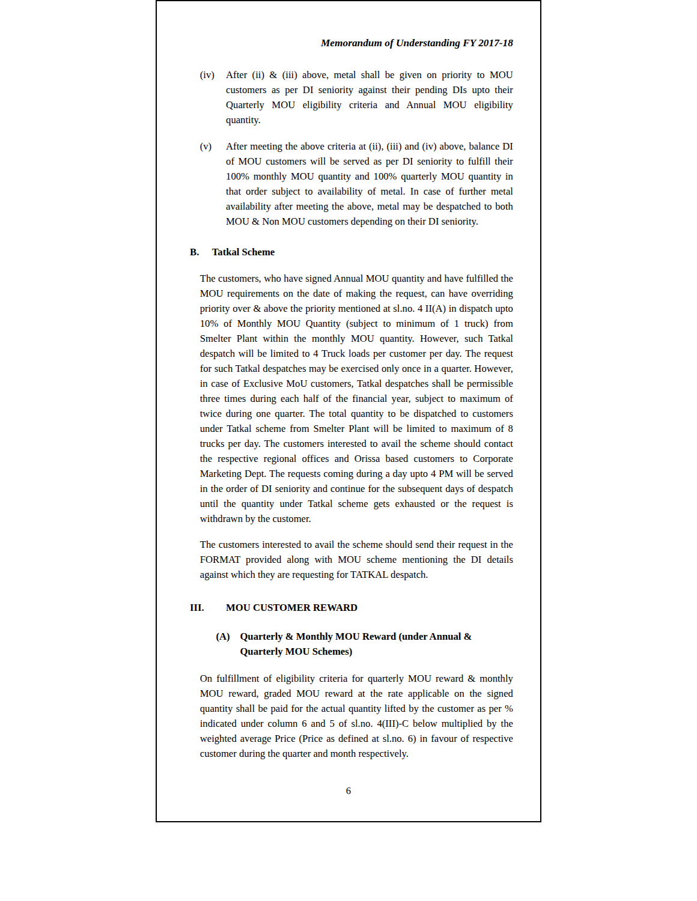Memorandum of Understanding FY 2017-18
(iv) After (ii) & (iii) above, metal shall be given on priority to MOU customers as per DI seniority against their pending DIs upto their Quarterly MOU eligibility criteria and Annual MOU eligibility quantity.
(v) After meeting the above criteria at (ii), (iii) and (iv) above, balance DI of MOU customers will be served as per DI seniority to fulfill their 100% monthly MOU quantity and 100% quarterly MOU quantity in that order subject to availability of metal. In case of further metal availability after meeting the above, metal may be despatched to both MOU & Non MOU customers depending on their DI seniority.
B. Tatkal Scheme
The customers, who have signed Annual MOU quantity and have fulfilled the MOU requirements on the date of making the request, can have overriding priority over & above the priority mentioned at sl.no. 4 II(A) in dispatch upto 10% of Monthly MOU Quantity (subject to minimum of 1 truck) from Smelter Plant within the monthly MOU quantity. However, such Tatkal despatch will be limited to 4 Truck loads per customer per day. The request for such Tatkal despatches may be exercised only once in a quarter. However, in case of Exclusive MoU customers, Tatkal despatches shall be permissible three times during each half of the financial year, subject to maximum of twice during one quarter. The total quantity to be dispatched to customers under Tatkal scheme from Smelter Plant will be limited to maximum of 8 trucks per day. The customers interested to avail the scheme should contact the respective regional offices and Orissa based customers to Corporate Marketing Dept. The requests coming during a day upto 4 PM will be served in the order of DI seniority and continue for the subsequent days of despatch until the quantity under Tatkal scheme gets exhausted or the request is withdrawn by the customer.
The customers interested to avail the scheme should send their request in the FORMAT provided along with MOU scheme mentioning the DI details against which they are requesting for TATKAL despatch.
III. MOU CUSTOMER REWARD
(A) Quarterly & Monthly MOU Reward (under Annual & Quarterly MOU Schemes)
On fulfillment of eligibility criteria for quarterly MOU reward & monthly MOU reward, graded MOU reward at the rate applicable on the signed quantity shall be paid for the actual quantity lifted by the customer as per % indicated under column 6 and 5 of sl.no. 4(III)-C below multiplied by the weighted average Price (Price as defined at sl.no. 6) in favour of respective customer during the quarter and month respectively.
6